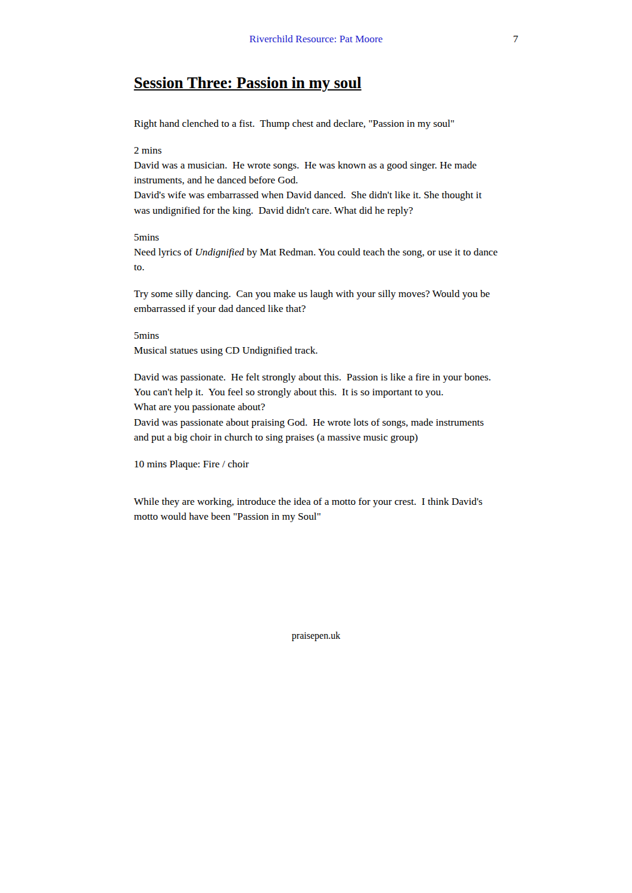Riverchild Resource: Pat Moore 7
Session Three: Passion in my soul
Right hand clenched to a fist. Thump chest and declare, "Passion in my soul"
2 mins
David was a musician. He wrote songs. He was known as a good singer. He made instruments, and he danced before God.
David's wife was embarrassed when David danced. She didn't like it. She thought it was undignified for the king. David didn't care. What did he reply?
5mins
Need lyrics of Undignified by Mat Redman. You could teach the song, or use it to dance to.
Try some silly dancing. Can you make us laugh with your silly moves? Would you be embarrassed if your dad danced like that?
5mins
Musical statues using CD Undignified track.
David was passionate. He felt strongly about this. Passion is like a fire in your bones. You can't help it. You feel so strongly about this. It is so important to you.
What are you passionate about?
David was passionate about praising God. He wrote lots of songs, made instruments and put a big choir in church to sing praises (a massive music group)
10 mins Plaque: Fire / choir
While they are working, introduce the idea of a motto for your crest. I think David's motto would have been "Passion in my Soul"
praisepen.uk